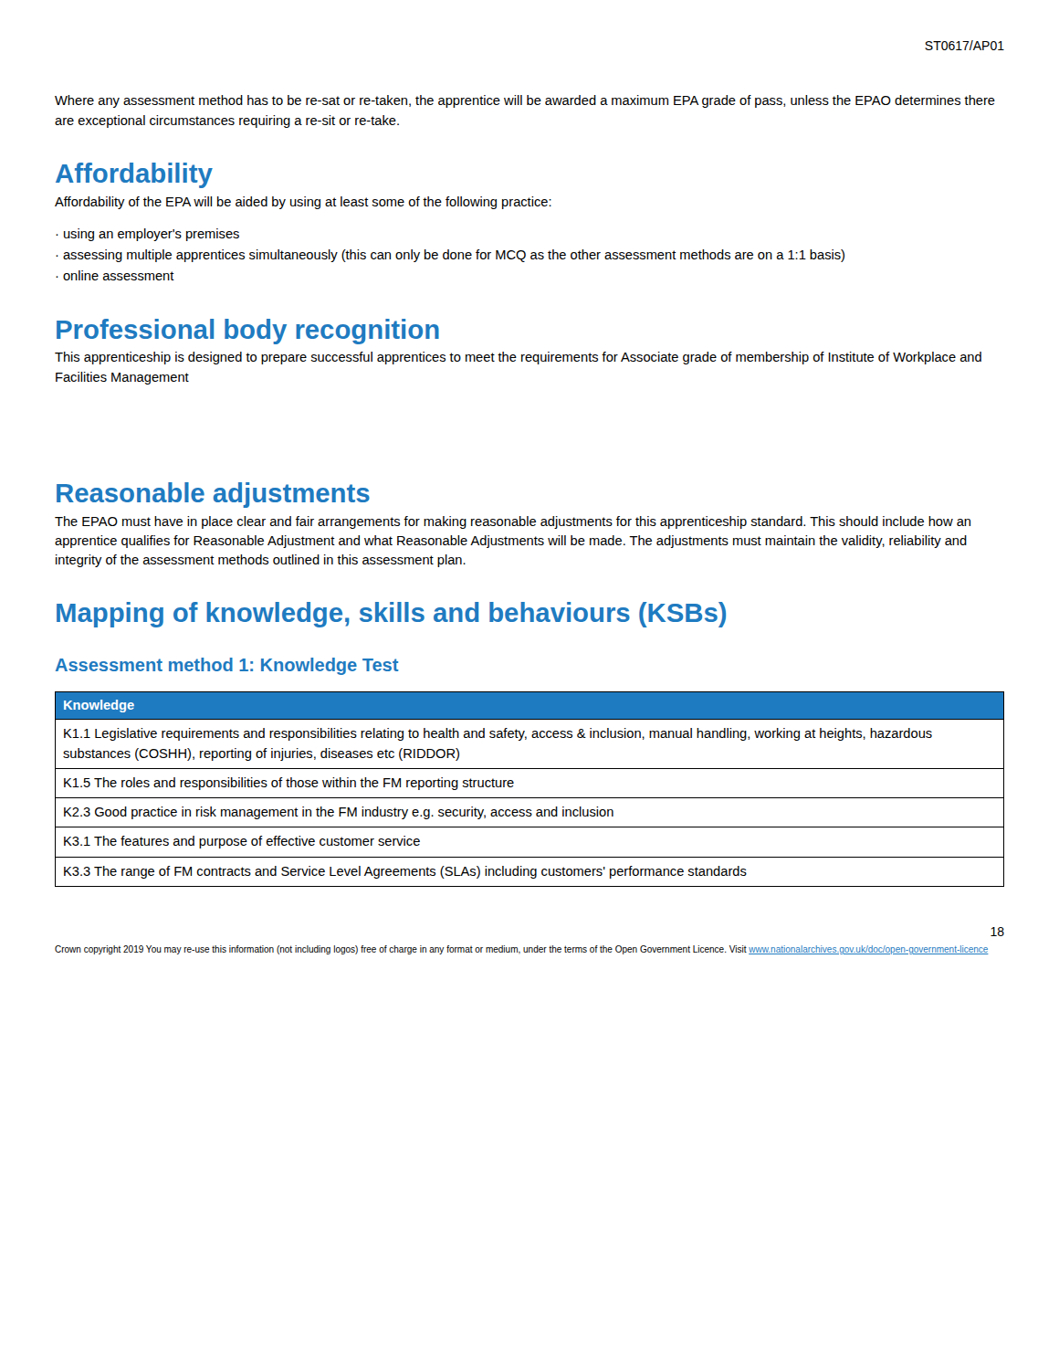ST0617/AP01
Where any assessment method has to be re-sat or re-taken, the apprentice will be awarded a maximum EPA grade of pass, unless the EPAO determines there are exceptional circumstances requiring a re-sit or re-take.
Affordability
Affordability of the EPA will be aided by using at least some of the following practice:
· using an employer's premises
· assessing multiple apprentices simultaneously (this can only be done for MCQ as the other assessment methods are on a 1:1 basis)
· online assessment
Professional body recognition
This apprenticeship is designed to prepare successful apprentices to meet the requirements for Associate grade of membership of Institute of Workplace and Facilities Management
Reasonable adjustments
The EPAO must have in place clear and fair arrangements for making reasonable adjustments for this apprenticeship standard. This should include how an apprentice qualifies for Reasonable Adjustment and what Reasonable Adjustments will be made. The adjustments must maintain the validity, reliability and integrity of the assessment methods outlined in this assessment plan.
Mapping of knowledge, skills and behaviours (KSBs)
Assessment method 1: Knowledge Test
| Knowledge |
| --- |
| K1.1 Legislative requirements and responsibilities relating to health and safety, access & inclusion, manual handling, working at heights, hazardous substances (COSHH), reporting of injuries, diseases etc (RIDDOR) |
| K1.5 The roles and responsibilities of those within the FM reporting structure |
| K2.3 Good practice in risk management in the FM industry e.g. security, access and inclusion |
| K3.1 The features and purpose of effective customer service |
| K3.3 The range of FM contracts and Service Level Agreements (SLAs) including customers' performance standards |
18
Crown copyright 2019 You may re-use this information (not including logos) free of charge in any format or medium, under the terms of the Open Government Licence. Visit www.nationalarchives.gov.uk/doc/open-government-licence